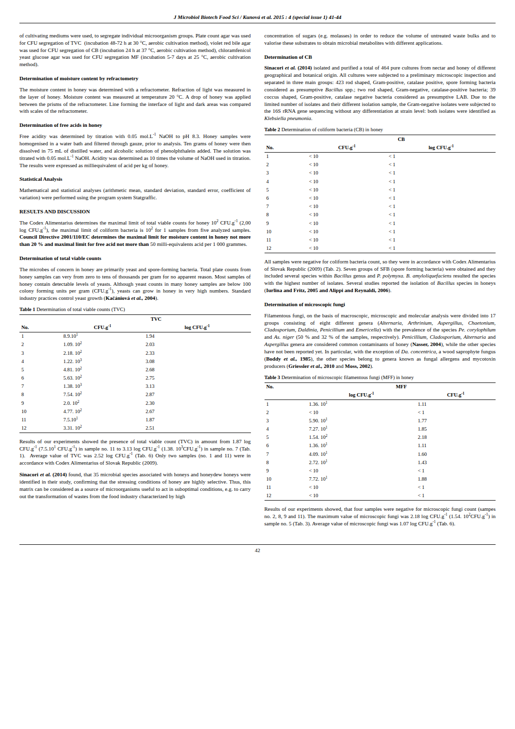J Microbiol Biotech Food Sci / Kunová et al. 2015 : 4 (special issue 1) 41-44
of cultivating mediums were used, to segregate individual microorganism groups. Plate count agar was used for CFU segregation of TVC (incubation 48-72 h at 30 °C, aerobic cultivation method), violet red bile agar was used for CFU segregation of CB (incubation 24 h at 37 °C, aerobic cultivation method), chloramfenicol yeast glucose agar was used for CFU segregation MF (incubation 5-7 days at 25 °C, aerobic cultivation method).
Determination of moisture content by refractometry
The moisture content in honey was determined with a refractometer. Refraction of light was measured in the layer of honey. Moisture content was measured at temperature 20 °C. A drop of honey was applied between the prisms of the refractometer. Line forming the interface of light and dark areas was compared with scales of the refractometer.
Determination of free acids in honey
Free acidity was determined by titration with 0.05 mol.L-1 NaOH to pH 8.3. Honey samples were homogenised in a water bath and filtered through gauze, prior to analysis. Ten grams of honey were then dissolved in 75 mL of distilled water, and alcoholic solution of phenolphthalein added. The solution was titrated with 0.05 mol.L-1 NaOH. Acidity was determined as 10 times the volume of NaOH used in titration. The results were expressed as milliequivalent of acid per kg of honey.
Statistical Analysis
Mathematical and statistical analyses (arithmetic mean, standard deviation, standard error, coefficient of variation) were performed using the program system Statgraffic.
RESULTS AND DISCUSSION
The Codex Alimentarius determines the maximal limit of total viable counts for honey 102 CFU.g-1 (2,00 log CFU.g-1), the maximal limit of coliform bacteria is 102 for 1 samples from five analyzed samples. Council Directive 2001/110/EC determines the maximal limit for moisture content in honey not more than 20 % and maximal limit for free acid not more than 50 milli-equivalents acid per 1 000 grammes.
Determination of total viable counts
The microbes of concern in honey are primarily yeast and spore-forming bacteria. Total plate counts from honey samples can very from zero to tens of thousands per gram for no apparent reason. Most samples of honey contain detectable levels of yeasts. Although yeast counts in many honey samples are below 100 colony forming units per gram (CFU.g-1), yeasts can grow in honey in very high numbers. Standard industry practices control yeast growth (Kačániová et al., 2004).
Table 1 Determination of total viable counts (TVC)
| | TVC |
| --- | --- |
| No. | CFU.g -1 | log CFU.g -1 |
| 1 | 8.9.10 1 | 1.94 |
| 2 | 1.09. 10 2 | 2.03 |
| 3 | 2.18. 10 2 | 2.33 |
| 4 | 1.22. 10 3 | 3.08 |
| 5 | 4.81. 10 2 | 2.68 |
| 6 | 5.63. 10 2 | 2.75 |
| 7 | 1.38. 10 3 | 3.13 |
| 8 | 7.54. 10 2 | 2.87 |
| 9 | 2.0. 10 2 | 2.30 |
| 10 | 4.77. 10 2 | 2.67 |
| 11 | 7.5.10 1 | 1.87 |
| 12 | 3.31. 10 2 | 2.51 |
Results of our experiments showed the presence of total viable count (TVC) in amount from 1.87 log CFU.g-1 (7.5.101 CFU.g-1) in sample no. 11 to 3.13 log CFU.g-1 (1.38. 103CFU.g-1) in sample no. 7 (Tab. 1). Average value of TVC was 2.52 log CFU.g-1 (Tab. 6) Only two samples (no. 1 and 11) were in accordance with Codex Alimentarius of Slovak Republic (2009).
Sinacori et al. (2014) found, that 35 microbial species associated with honeys and honeydew honeys were identified in their study, confirming that the stressing conditions of honey are highly selective. Thus, this matrix can be considered as a source of microorganisms useful to act in suboptimal conditions, e.g. to carry out the transformation of wastes from the food industry characterized by high
concentration of sugars (e.g. molasses) in order to reduce the volume of untreated waste bulks and to valorise these substrates to obtain microbial metabolites with different applications.
Determination of CB
Sinacori et al. (2014) isolated and purified a total of 464 pure cultures from nectar and honey of different geographical and botanical origin. All cultures were subjected to a preliminary microscopic inspection and separated in three main groups: 423 rod shaped, Gram-positive, catalase positive, spore forming bacteria considered as presumptive Bacillus spp.; two rod shaped, Gram-negative, catalase-positive bacteria; 39 coccus shaped, Gram-positive, catalase negative bacteria considered as presumptive LAB. Due to the limited number of isolates and their different isolation sample, the Gram-negative isolates were subjected to the 16S rRNA gene sequencing without any differentiation at strain level: both isolates were identified as Klebsiella pneumonia.
Table 2 Determination of coliform bacteria (CB) in honey
| | CB |
| --- | --- |
| No. | CFU.g -1 | log CFU.g -1 |
| 1 | < 10 | < 1 |
| 2 | < 10 | < 1 |
| 3 | < 10 | < 1 |
| 4 | < 10 | < 1 |
| 5 | < 10 | < 1 |
| 6 | < 10 | < 1 |
| 7 | < 10 | < 1 |
| 8 | < 10 | < 1 |
| 9 | < 10 | < 1 |
| 10 | < 10 | < 1 |
| 11 | < 10 | < 1 |
| 12 | < 10 | < 1 |
All samples were negative for coliform bacteria count, so they were in accordance with Codex Alimentarius of Slovak Republic (2009) (Tab. 2). Seven groups of SFB (spore forming bacteria) were obtained and they included several species within Bacillus genus and P. polymyxa. B. amyloliquefaciens resulted the species with the highest number of isolates. Several studies reported the isolation of Bacillus species in honeys (Iurlina and Fritz, 2005 and Alippi and Reynaldi, 2006).
Determination of microscopic fungi
Filamentous fungi, on the basis of macroscopic, microscopic and molecular analysis were divided into 17 groups consisting of eight different genera (Alternaria, Arthrinium, Aspergillus, Chaetonium, Cladosporium, Daldinia, Penicillium and Emericella) with the prevalence of the species Pe. corylophilum and As. niger (50 % and 32 % of the samples, respectively). Penicillium, Cladosporium, Alternaria and Aspergillus genera are considered common contaminants of honey (Nasser, 2004), while the other species have not been reported yet. In particular, with the exception of Da. concentrica, a wood saprophyte fungus (Boddy et al., 1985), the other species belong to genera known as fungal allergens and mycotoxin producers (Griessler et al., 2010 and Moss, 2002).
Table 3 Determination of microscopic filamentous fungi (MFF) in honey
| No. | MFF |
| --- | --- |
| | log CFU.g -1 | CFU.g -1 |
| 1 | 1.36. 10 1 | 1.11 |
| 2 | < 10 | < 1 |
| 3 | 5.90. 10 1 | 1.77 |
| 4 | 7.27. 10 1 | 1.85 |
| 5 | 1.54. 10 2 | 2.18 |
| 6 | 1.36. 10 1 | 1.11 |
| 7 | 4.09. 10 1 | 1.60 |
| 8 | 2.72. 10 1 | 1.43 |
| 9 | < 10 | < 1 |
| 10 | 7.72. 10 1 | 1.88 |
| 11 | < 10 | < 1 |
| 12 | < 10 | < 1 |
Results of our experiments showed, that four samples were negative for microscopic fungi count (sampes no. 2, 8, 9 and 11). The maximum value of microscopic fungi was 2.18 log CFU.g-1 (1.54. 102CFU.g-1) in sample no. 5 (Tab. 3). Average value of microscopic fungi was 1.07 log CFU.g-1 (Tab. 6).
42